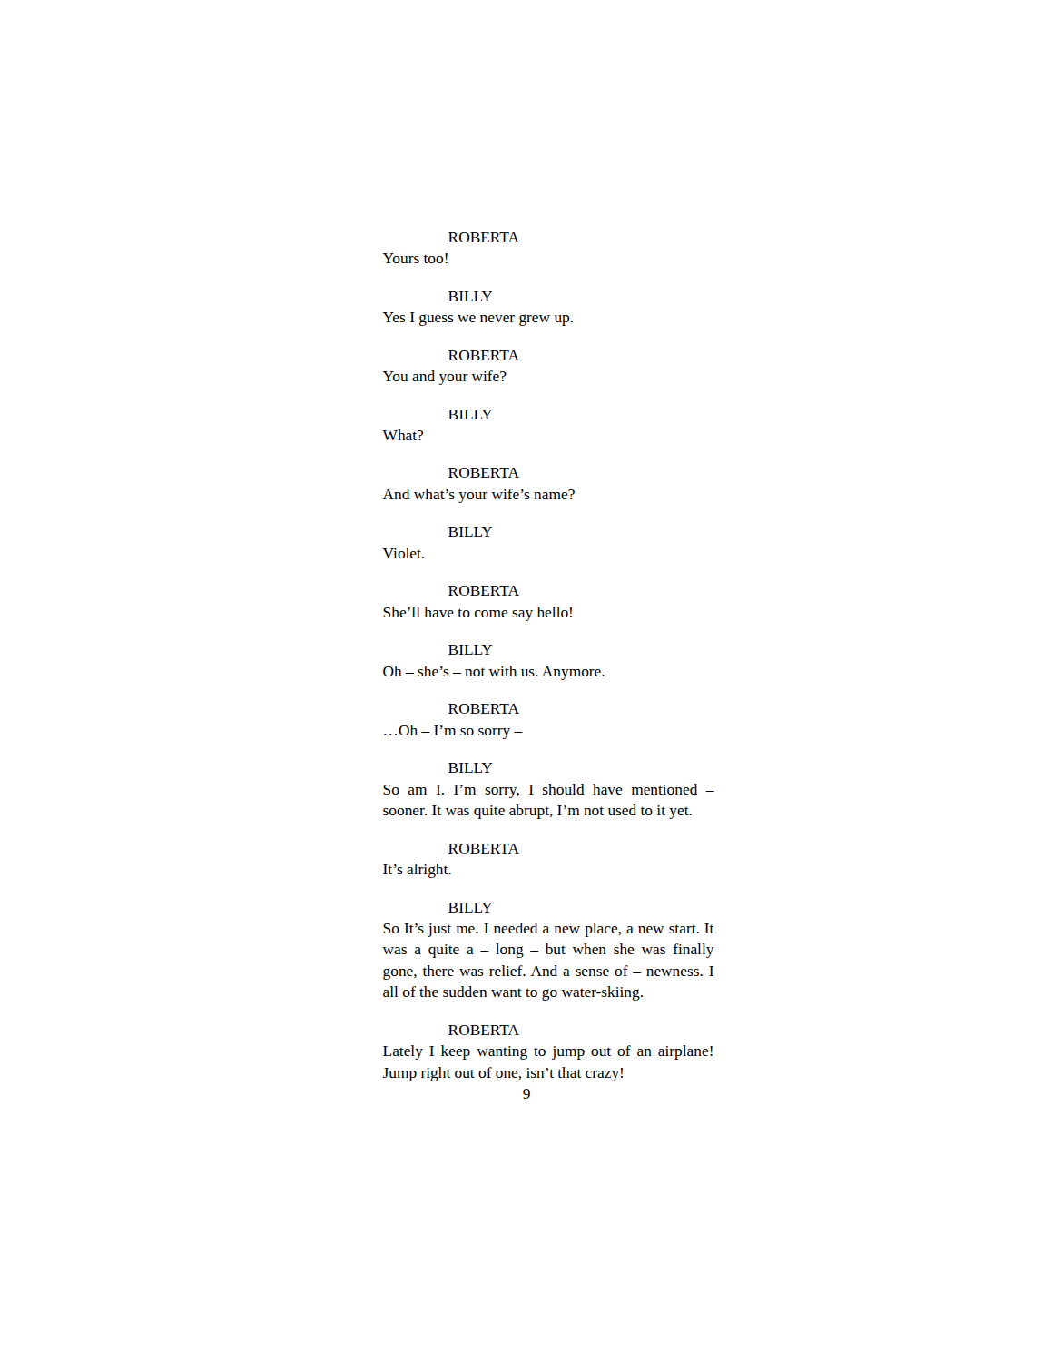Roberta
Yours too!
Billy
Yes I guess we never grew up.
Roberta
You and your wife?
Billy
What?
Roberta
And what’s your wife’s name?
Billy
Violet.
Roberta
She’ll have to come say hello!
Billy
Oh – she’s – not with us. Anymore.
Roberta
…Oh – I’m so sorry –
Billy
So am I. I’m sorry, I should have mentioned – sooner. It was quite abrupt, I’m not used to it yet.
Roberta
It’s alright.
Billy
So It’s just me. I needed a new place, a new start. It was a quite a – long – but when she was finally gone, there was relief. And a sense of – newness. I all of the sudden want to go water-skiing.
Roberta
Lately I keep wanting to jump out of an airplane! Jump right out of one, isn’t that crazy!
9